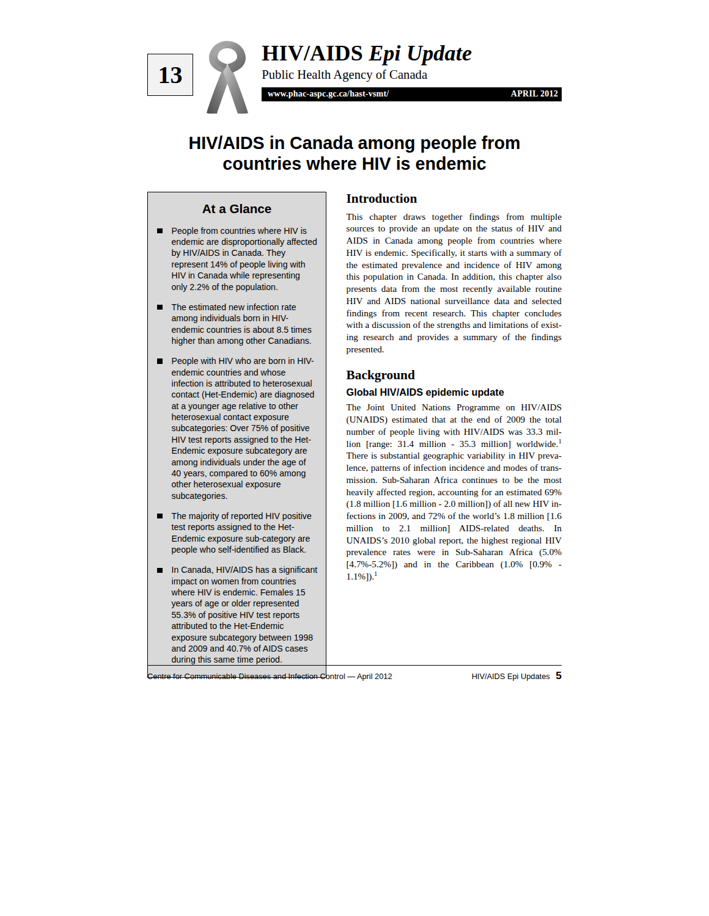13
HIV/AIDS Epi Update
Public Health Agency of Canada
www.phac-aspc.gc.ca/hast-vsmt/ APRIL 2012
HIV/AIDS in Canada among people from
countries where HIV is endemic
At a Glance
People from countries where HIV is endemic are disproportionally affected by HIV/AIDS in Canada. They represent 14% of people living with HIV in Canada while representing only 2.2% of the population.
The estimated new infection rate among individuals born in HIV-endemic countries is about 8.5 times higher than among other Canadians.
People with HIV who are born in HIV-endemic countries and whose infection is attributed to heterosexual contact (Het-Endemic) are diagnosed at a younger age relative to other heterosexual contact exposure subcategories: Over 75% of positive HIV test reports assigned to the Het-Endemic exposure subcategory are among individuals under the age of 40 years, compared to 60% among other heterosexual exposure subcategories.
The majority of reported HIV positive test reports assigned to the Het-Endemic exposure sub-category are people who self-identified as Black.
In Canada, HIV/AIDS has a significant impact on women from countries where HIV is endemic. Females 15 years of age or older represented 55.3% of positive HIV test reports attributed to the Het-Endemic exposure subcategory between 1998 and 2009 and 40.7% of AIDS cases during this same time period.
Introduction
This chapter draws together findings from multiple sources to provide an update on the status of HIV and AIDS in Canada among people from countries where HIV is endemic. Specifically, it starts with a summary of the estimated prevalence and incidence of HIV among this population in Canada. In addition, this chapter also presents data from the most recently available routine HIV and AIDS national surveillance data and selected findings from recent research. This chapter concludes with a discussion of the strengths and limitations of existing research and provides a summary of the findings presented.
Background
Global HIV/AIDS epidemic update
The Joint United Nations Programme on HIV/AIDS (UNAIDS) estimated that at the end of 2009 the total number of people living with HIV/AIDS was 33.3 million [range: 31.4 million - 35.3 million] worldwide.1 There is substantial geographic variability in HIV prevalence, patterns of infection incidence and modes of transmission. Sub-Saharan Africa continues to be the most heavily affected region, accounting for an estimated 69% (1.8 million [1.6 million - 2.0 million]) of all new HIV infections in 2009, and 72% of the world’s 1.8 million [1.6 million to 2.1 million] AIDS-related deaths. In UNAIDS’s 2010 global report, the highest regional HIV prevalence rates were in Sub-Saharan Africa (5.0% [4.7%-5.2%]) and in the Caribbean (1.0% [0.9% - 1.1%]).1
Centre for Communicable Diseases and Infection Control — April 2012
HIV/AIDS Epi Updates 5